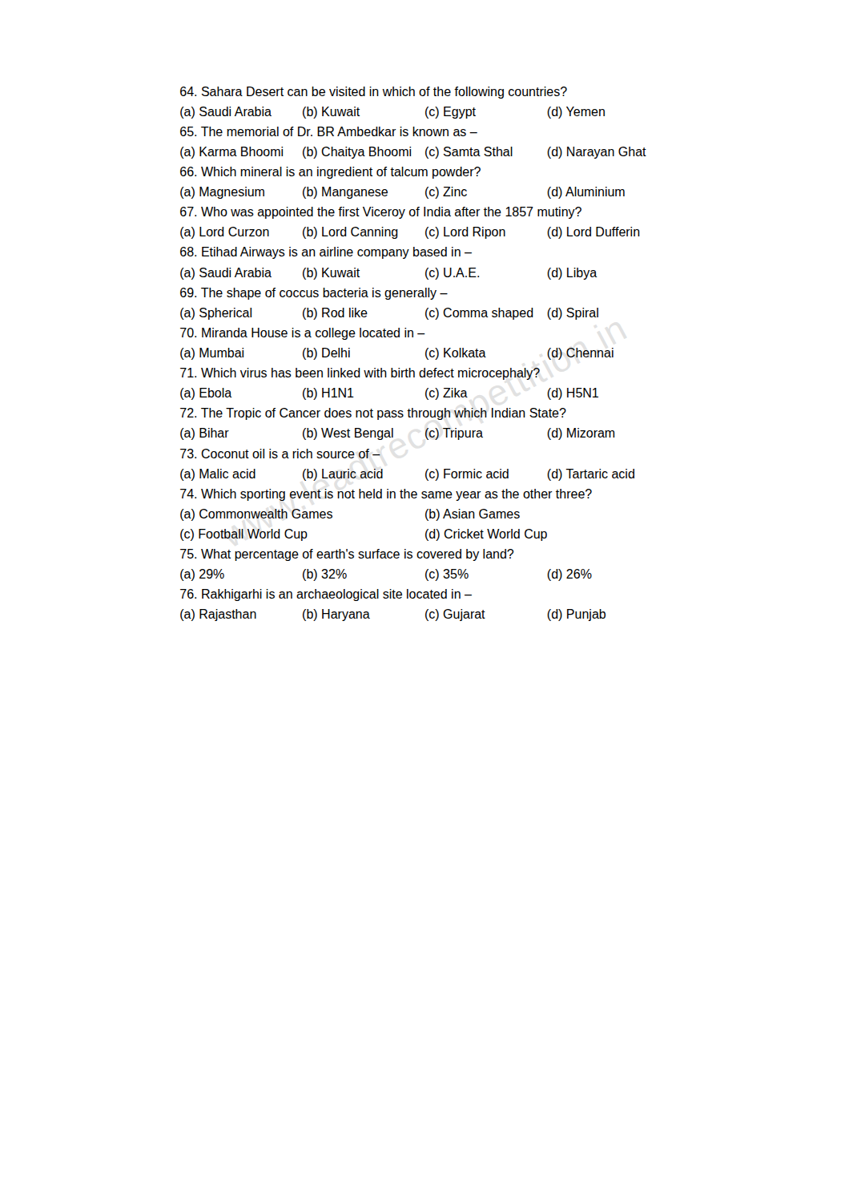www.leadtrecompettition.in
64. Sahara Desert can be visited in which of the following countries?
(a) Saudi Arabia
(b) Kuwait
(c) Egypt
(d) Yemen
65. The memorial of Dr. BR Ambedkar is known as –
(a) Karma Bhoomi
(b) Chaitya Bhoomi
(c) Samta Sthal
(d) Narayan Ghat
66. Which mineral is an ingredient of talcum powder?
(a) Magnesium
(b) Manganese
(c) Zinc
(d) Aluminium
67. Who was appointed the first Viceroy of India after the 1857 mutiny?
(a) Lord Curzon
(b) Lord Canning
(c) Lord Ripon
(d) Lord Dufferin
68. Etihad Airways is an airline company based in –
(a) Saudi Arabia
(b) Kuwait
(c) U.A.E.
(d) Libya
69. The shape of coccus bacteria is generally –
(a) Spherical
(b) Rod like
(c) Comma shaped
(d) Spiral
70. Miranda House is a college located in –
(a) Mumbai
(b) Delhi
(c) Kolkata
(d) Chennai
71. Which virus has been linked with birth defect microcephaly?
(a) Ebola
(b) H1N1
(c) Zika
(d) H5N1
72. The Tropic of Cancer does not pass through which Indian State?
(a) Bihar
(b) West Bengal
(c) Tripura
(d) Mizoram
73. Coconut oil is a rich source of –
(a) Malic acid
(b) Lauric acid
(c) Formic acid
(d) Tartaric acid
74. Which sporting event is not held in the same year as the other three?
(a) Commonwealth Games
(b) Asian Games
(c) Football World Cup
(d) Cricket World Cup
75. What percentage of earth's surface is covered by land?
(a) 29%
(b) 32%
(c) 35%
(d) 26%
76. Rakhigarhi is an archaeological site located in –
(a) Rajasthan
(b) Haryana
(c) Gujarat
(d) Punjab